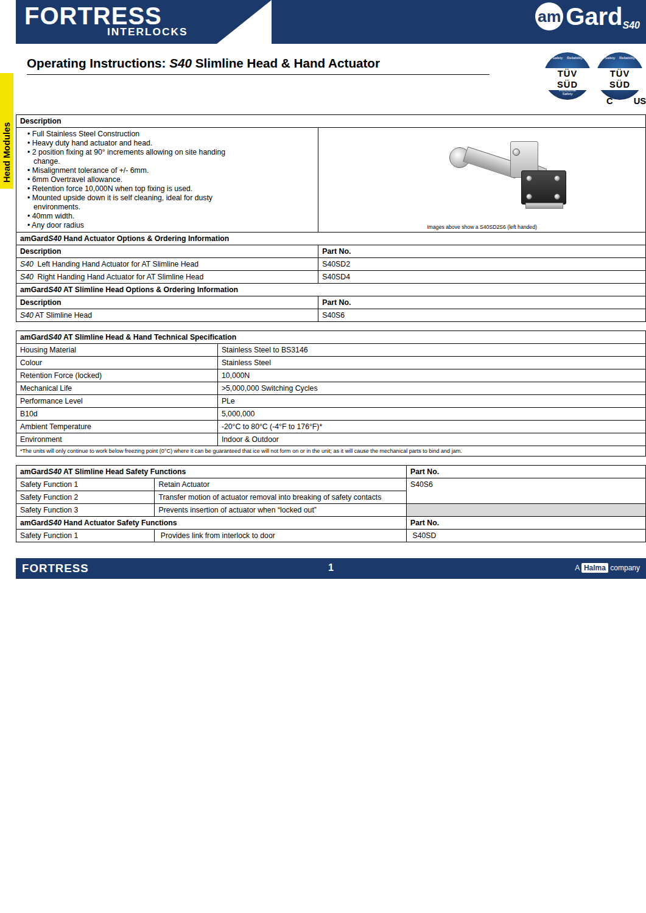Head Modules
FORTRESS
INTERLOCKS
am Gard S40
Operating Instructions: S40 Slimline Head & Hand Actuator
Safety Reliability
TÜV
SÜD
Functional
Safety
Safety Reliability
TÜV
SÜD
CUS
| Description |
| Full Stainless Steel Construction Heavy duty hand actuator and head. 2 position fixing at 90° increments allowing on site handing change. Misalignment tolerance of +/- 6mm. 6mm Overtravel allowance. Retention force 10,000N when top fixing is used. Mounted upside down it is self cleaning, ideal for dusty environments. 40mm width. Any door radius | Images above show a S40SD2S6 (left handed) |
| amGard S40 Hand Actuator Options & Ordering Information |
| Description | Part No. |
| S40 Left Handing Hand Actuator for AT Slimline Head | S40SD2 |
| S40 Right Handing Hand Actuator for AT Slimline Head | S40SD4 |
| amGard S40 AT Slimline Head Options & Ordering Information |
| Description | Part No. |
| S40 AT Slimline Head | S40S6 |
| amGard S40 AT Slimline Head & Hand Technical Specification |
| Housing Material | Stainless Steel to BS3146 |
| Colour | Stainless Steel |
| Retention Force (locked) | 10,000N |
| Mechanical Life | >5,000,000 Switching Cycles |
| Performance Level | PLe |
| B10d | 5,000,000 |
| Ambient Temperature | -20°C to 80°C (-4°F to 176°F)* |
| Environment | Indoor & Outdoor |
| *The units will only continue to work below freezing point (0°C) where it can be guaranteed that ice will not form on or in the unit; as it will cause the mechanical parts to bind and jam. |
| amGard S40 AT Slimline Head Safety Functions | Part No. |
| Safety Function 1 | Retain Actuator | S40S6 |
| Safety Function 2 | Transfer motion of actuator removal into breaking of safety contacts |
| Safety Function 3 | Prevents insertion of actuator when “locked out” | |
| amGard S40 Hand Actuator Safety Functions | Part No. |
| Safety Function 1 | Provides link from interlock to door | S40SD |
FORTRESS
1
A Halma company